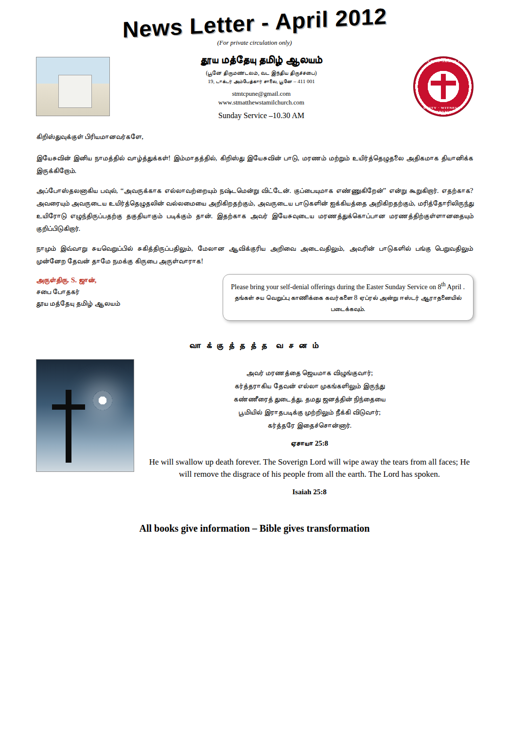News Letter - April 2012
(For private circulation only)
தூய மத்தேயு தமிழ் ஆலயம்
(பூனே திருமண்டலம், வட இந்திய திருச்சபை)
19, டாக்டர் அம்பேத்கார் சாலை, பூனே – 411 001
stmtcpune@gmail.com
www.stmatthewstamilchurch.com
Sunday Service –10.30 AM
CHURCH OF NORTH INDIA UNITY · WITNESS · SERVICE
கிறிஸ்துவுக்குள் பிரியமானவர்களே,
இயேசுவின் இனிய நாமத்தில் வாழ்த்துக்கள்! இம்மாதத்தில், கிறிஸ்து இயேசுவின் பாடு, மரணம் மற்றும் உயிர்த்தெழுதலை அதிகமாக தியானிக்க இருக்கிறோம்.
அப்போஸ்தலனாகிய பவுல், “அவருக்காக எல்லாவற்றையும் நஷ்டமென்று விட்டேன். குப்பையுமாக எண்ணுகிறேன்” என்று கூறுகிறார். எதற்காக? அவரையும் அவருடைய உயிர்த்தெழுதலின் வல்லமையை அறிகிறதற்கும், அவருடைய பாடுகளின் ஐக்கியத்தை அறிகிறதற்கும், மரித்தோரிலிருந்து உயிரோடு எழுந்திருப்பதற்கு தகுதியாகும் படிக்கும் தான். இதற்காக அவர் இயேசுவுடைய மரணத்துக்கொப்பான மரணத்திற்குள்ளானதையும் குறிப்பிடுகிறார்.
நாமும் இவ்வாறு சுயவெறுப்பில் சுகித்திருப்பதிலும், மேலான ஆவிக்குரிய அறிவை அடைவதிலும், அவரின் பாடுகளில் பங்கு பெறுவதிலும் முன்னேற தேவன் தாமே நமக்கு கிருபை அருள்வாராக!
அருள்திரு. S. ஜான்,
சபை போதகர்
தூய மத்தேயு தமிழ் ஆலயம்
Please bring your self-denial offerings during the Easter Sunday Service on 8th April . தங்கள் சுய வெறுப்பு காணிக்கை கவர்களை 8 ஏப்ரல் அன்று ஈஸ்டர் ஆராதனையில் படைக்கவும்.
வா க் கு த் த த் த வ ச ன ம்
அவர் மரணத்தை ஜெயமாக விழுங்குவார்;
கர்த்தராகிய தேவன் எல்லா முகங்களிலும் இருந்து
கண்ணீரைத் துடைத்து, தமது ஜனத்தின் நிந்தையை
பூமியில் இராதபடிக்கு முற்றிலும் நீக்கி விடுவார்;
கர்த்தரே இதைச்சொன்னார்.
ஏசாயா 25:8
He will swallow up death forever. The Soverign Lord will wipe away the tears from all faces; He will remove the disgrace of his people from all the earth. The Lord has spoken.
Isaiah 25:8
All books give information – Bible gives transformation